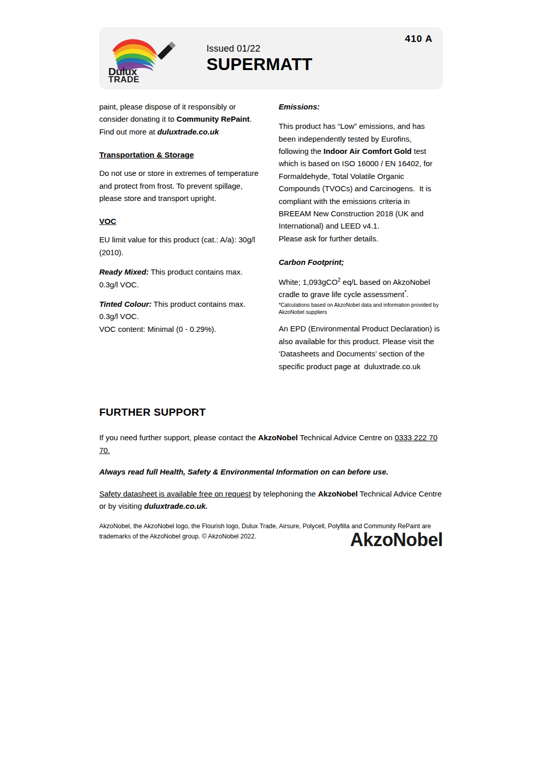410 A
Dulux TRADE
Issued 01/22
SUPERMATT
paint, please dispose of it responsibly or consider donating it to Community RePaint. Find out more at duluxtrade.co.uk
Transportation & Storage
Do not use or store in extremes of temperature and protect from frost. To prevent spillage, please store and transport upright.
VOC
EU limit value for this product (cat.: A/a): 30g/l (2010).
Ready Mixed: This product contains max. 0.3g/l VOC.
Tinted Colour: This product contains max. 0.3g/l VOC.
VOC content: Minimal (0 - 0.29%).
Emissions:
This product has “Low” emissions, and has been independently tested by Eurofins, following the Indoor Air Comfort Gold test which is based on ISO 16000 / EN 16402, for Formaldehyde, Total Volatile Organic Compounds (TVOCs) and Carcinogens. It is compliant with the emissions criteria in BREEAM New Construction 2018 (UK and International) and LEED v4.1.
Please ask for further details.
Carbon Footprint;
White; 1,093gCO2 eq/L based on AkzoNobel cradle to grave life cycle assessment*.
*Calculations based on AkzoNobel data and information provided by AkzoNobel suppliers
An EPD (Environmental Product Declaration) is also available for this product. Please visit the ‘Datasheets and Documents’ section of the specific product page at duluxtrade.co.uk
FURTHER SUPPORT
If you need further support, please contact the AkzoNobel Technical Advice Centre on 0333 222 70 70.
Always read full Health, Safety & Environmental Information on can before use.
Safety datasheet is available free on request by telephoning the AkzoNobel Technical Advice Centre or by visiting duluxtrade.co.uk.
AkzoNobel, the AkzoNobel logo, the Flourish logo, Dulux Trade, Airsure, Polycell, Polyfilla and Community RePaint are trademarks of the AkzoNobel group. © AkzoNobel 2022.
AkzoNobel